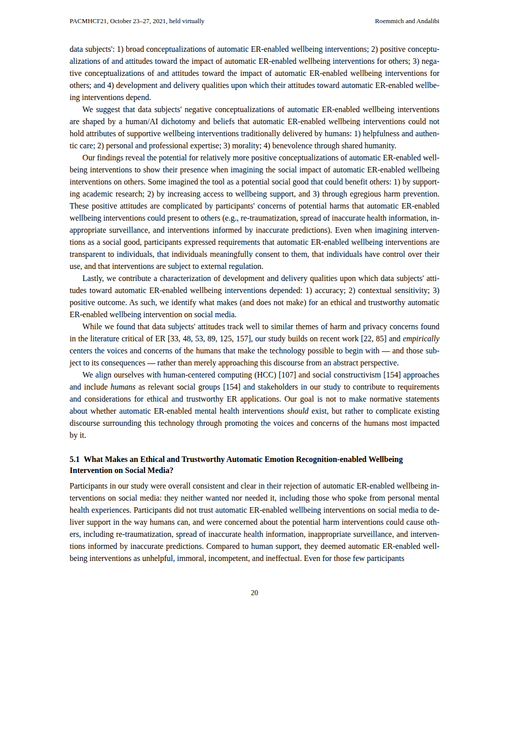PACMHCI'21, October 23–27, 2021, held virtually Roemmich and Andalibi
data subjects': 1) broad conceptualizations of automatic ER-enabled wellbeing interventions; 2) positive conceptualizations of and attitudes toward the impact of automatic ER-enabled wellbeing interventions for others; 3) negative conceptualizations of and attitudes toward the impact of automatic ER-enabled wellbeing interventions for others; and 4) development and delivery qualities upon which their attitudes toward automatic ER-enabled wellbeing interventions depend.
We suggest that data subjects' negative conceptualizations of automatic ER-enabled wellbeing interventions are shaped by a human/AI dichotomy and beliefs that automatic ER-enabled wellbeing interventions could not hold attributes of supportive wellbeing interventions traditionally delivered by humans: 1) helpfulness and authentic care; 2) personal and professional expertise; 3) morality; 4) benevolence through shared humanity.
Our findings reveal the potential for relatively more positive conceptualizations of automatic ER-enabled wellbeing interventions to show their presence when imagining the social impact of automatic ER-enabled wellbeing interventions on others. Some imagined the tool as a potential social good that could benefit others: 1) by supporting academic research; 2) by increasing access to wellbeing support, and 3) through egregious harm prevention. These positive attitudes are complicated by participants' concerns of potential harms that automatic ER-enabled wellbeing interventions could present to others (e.g., re-traumatization, spread of inaccurate health information, inappropriate surveillance, and interventions informed by inaccurate predictions). Even when imagining interventions as a social good, participants expressed requirements that automatic ER-enabled wellbeing interventions are transparent to individuals, that individuals meaningfully consent to them, that individuals have control over their use, and that interventions are subject to external regulation.
Lastly, we contribute a characterization of development and delivery qualities upon which data subjects' attitudes toward automatic ER-enabled wellbeing interventions depended: 1) accuracy; 2) contextual sensitivity; 3) positive outcome. As such, we identify what makes (and does not make) for an ethical and trustworthy automatic ER-enabled wellbeing intervention on social media.
While we found that data subjects' attitudes track well to similar themes of harm and privacy concerns found in the literature critical of ER [33, 48, 53, 89, 125, 157], our study builds on recent work [22, 85] and empirically centers the voices and concerns of the humans that make the technology possible to begin with — and those subject to its consequences — rather than merely approaching this discourse from an abstract perspective.
We align ourselves with human-centered computing (HCC) [107] and social constructivism [154] approaches and include humans as relevant social groups [154] and stakeholders in our study to contribute to requirements and considerations for ethical and trustworthy ER applications. Our goal is not to make normative statements about whether automatic ER-enabled mental health interventions should exist, but rather to complicate existing discourse surrounding this technology through promoting the voices and concerns of the humans most impacted by it.
5.1 What Makes an Ethical and Trustworthy Automatic Emotion Recognition-enabled Wellbeing Intervention on Social Media?
Participants in our study were overall consistent and clear in their rejection of automatic ER-enabled wellbeing interventions on social media: they neither wanted nor needed it, including those who spoke from personal mental health experiences. Participants did not trust automatic ER-enabled wellbeing interventions on social media to deliver support in the way humans can, and were concerned about the potential harm interventions could cause others, including re-traumatization, spread of inaccurate health information, inappropriate surveillance, and interventions informed by inaccurate predictions. Compared to human support, they deemed automatic ER-enabled wellbeing interventions as unhelpful, immoral, incompetent, and ineffectual. Even for those few participants
20